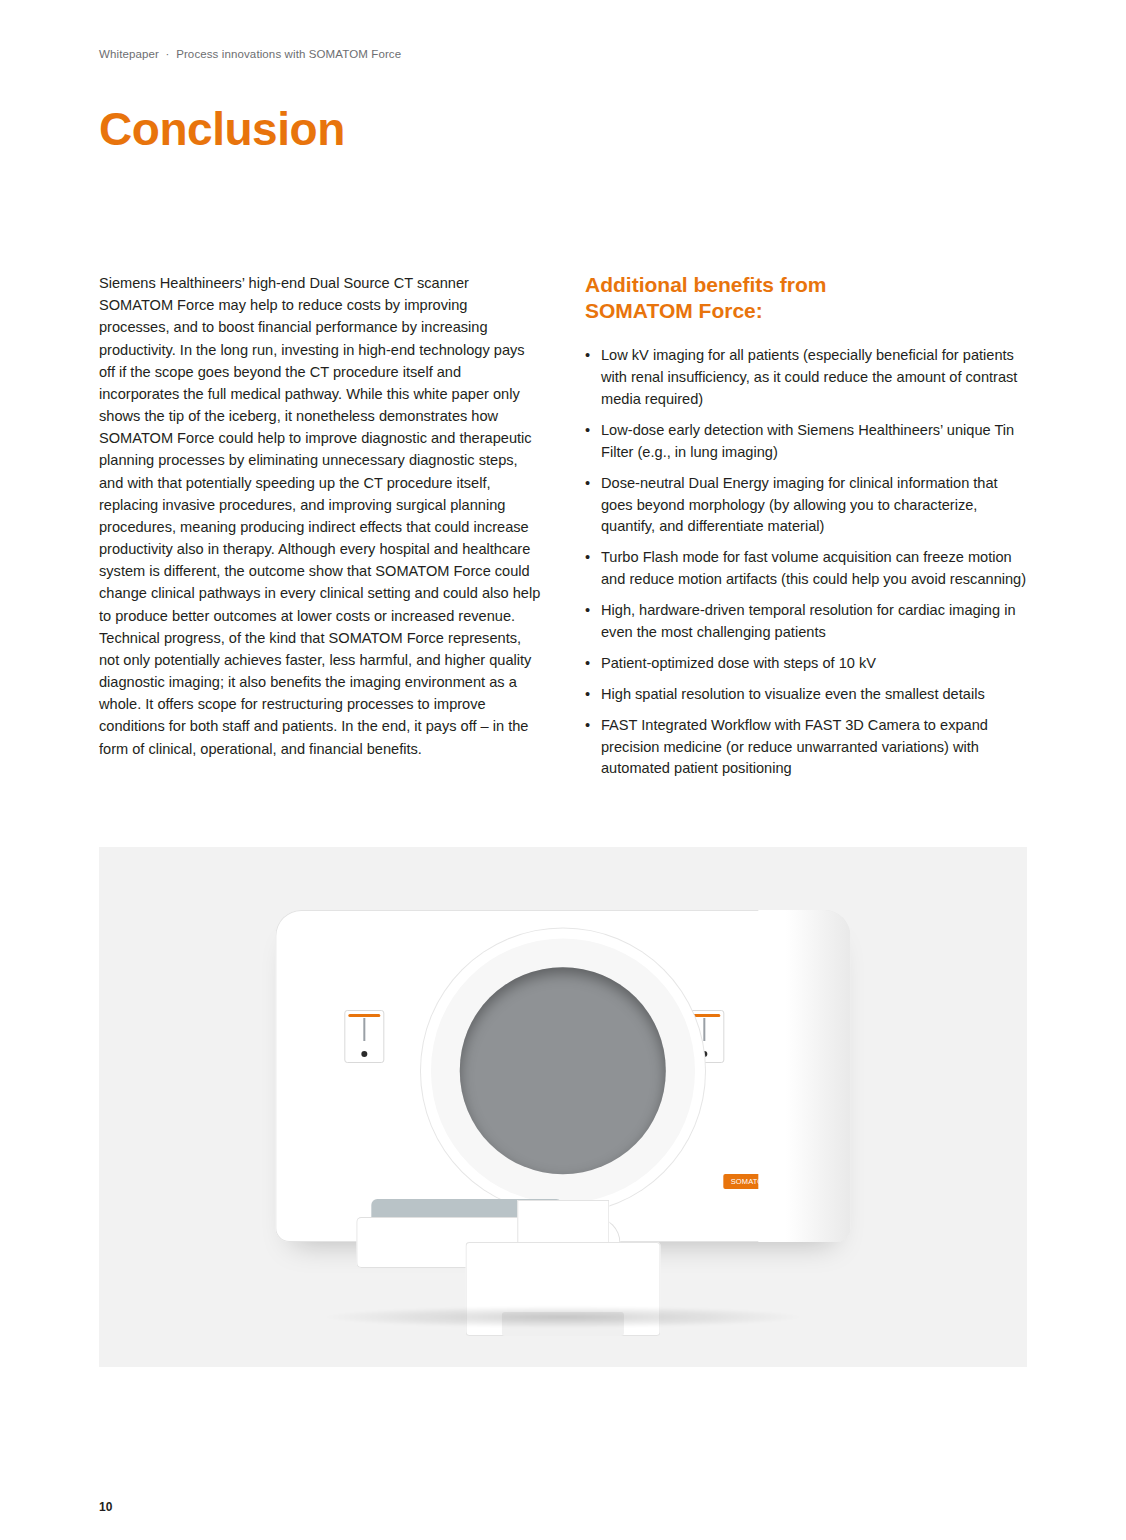Whitepaper · Process innovations with SOMATOM Force
Conclusion
Siemens Healthineers’ high-end Dual Source CT scanner SOMATOM Force may help to reduce costs by improving processes, and to boost financial performance by increasing productivity. In the long run, investing in high-end technology pays off if the scope goes beyond the CT procedure itself and incorporates the full medical pathway. While this white paper only shows the tip of the iceberg, it nonetheless demonstrates how SOMATOM Force could help to improve diagnostic and therapeutic planning processes by eliminating unnecessary diagnostic steps, and with that potentially speeding up the CT procedure itself, replacing invasive procedures, and improving surgical planning procedures, meaning producing indirect effects that could increase productivity also in therapy. Although every hospital and healthcare system is different, the outcome show that SOMATOM Force could change clinical pathways in every clinical setting and could also help to produce better outcomes at lower costs or increased revenue. Technical progress, of the kind that SOMATOM Force represents, not only potentially achieves faster, less harmful, and higher quality diagnostic imaging; it also benefits the imaging environment as a whole. It offers scope for restructuring processes to improve conditions for both staff and patients. In the end, it pays off – in the form of clinical, operational, and financial benefits.
Additional benefits from
SOMATOM Force:
Low kV imaging for all patients (especially beneficial for patients with renal insufficiency, as it could reduce the amount of contrast media required)
Low-dose early detection with Siemens Healthineers’ unique Tin Filter (e.g., in lung imaging)
Dose-neutral Dual Energy imaging for clinical information that goes beyond morphology (by allowing you to characterize, quantify, and differentiate material)
Turbo Flash mode for fast volume acquisition can freeze motion and reduce motion artifacts (this could help you avoid rescanning)
High, hardware-driven temporal resolution for cardiac imaging in even the most challenging patients
Patient-optimized dose with steps of 10 kV
High spatial resolution to visualize even the smallest details
FAST Integrated Workflow with FAST 3D Camera to expand precision medicine (or reduce unwarranted variations) with automated patient positioning
SIEMENS
Healthineers
SOMATOM Force
10